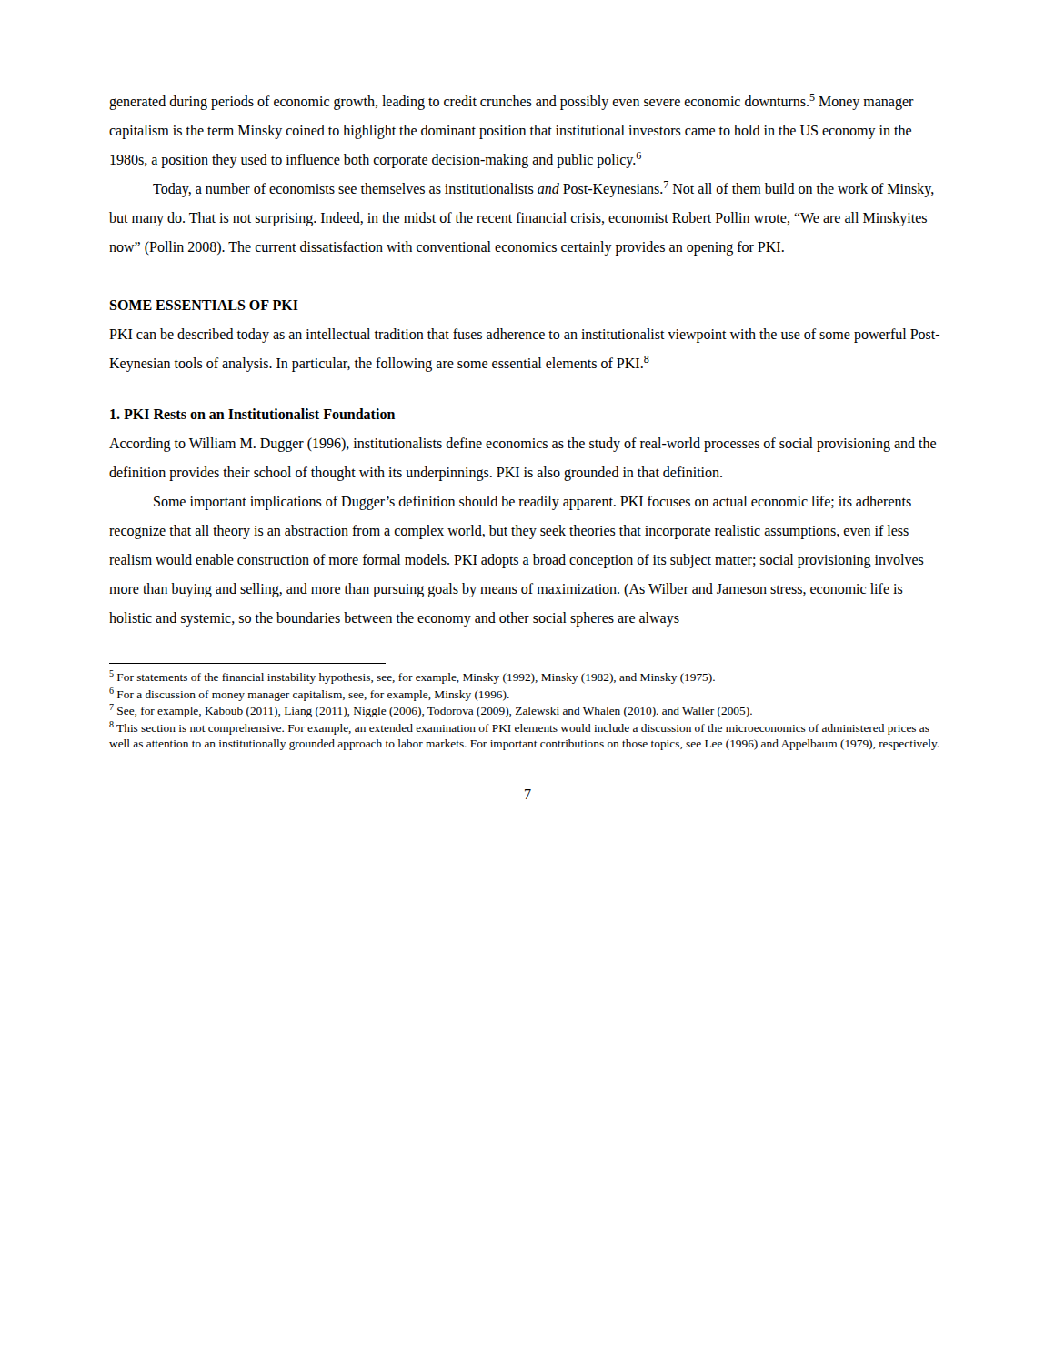generated during periods of economic growth, leading to credit crunches and possibly even severe economic downturns.5 Money manager capitalism is the term Minsky coined to highlight the dominant position that institutional investors came to hold in the US economy in the 1980s, a position they used to influence both corporate decision-making and public policy.6
Today, a number of economists see themselves as institutionalists and Post-Keynesians.7 Not all of them build on the work of Minsky, but many do. That is not surprising. Indeed, in the midst of the recent financial crisis, economist Robert Pollin wrote, “We are all Minskyites now” (Pollin 2008). The current dissatisfaction with conventional economics certainly provides an opening for PKI.
SOME ESSENTIALS OF PKI
PKI can be described today as an intellectual tradition that fuses adherence to an institutionalist viewpoint with the use of some powerful Post-Keynesian tools of analysis. In particular, the following are some essential elements of PKI.8
1. PKI Rests on an Institutionalist Foundation
According to William M. Dugger (1996), institutionalists define economics as the study of real-world processes of social provisioning and the definition provides their school of thought with its underpinnings. PKI is also grounded in that definition.
Some important implications of Dugger’s definition should be readily apparent. PKI focuses on actual economic life; its adherents recognize that all theory is an abstraction from a complex world, but they seek theories that incorporate realistic assumptions, even if less realism would enable construction of more formal models. PKI adopts a broad conception of its subject matter; social provisioning involves more than buying and selling, and more than pursuing goals by means of maximization. (As Wilber and Jameson stress, economic life is holistic and systemic, so the boundaries between the economy and other social spheres are always
5 For statements of the financial instability hypothesis, see, for example, Minsky (1992), Minsky (1982), and Minsky (1975).
6 For a discussion of money manager capitalism, see, for example, Minsky (1996).
7 See, for example, Kaboub (2011), Liang (2011), Niggle (2006), Todorova (2009), Zalewski and Whalen (2010). and Waller (2005).
8 This section is not comprehensive. For example, an extended examination of PKI elements would include a discussion of the microeconomics of administered prices as well as attention to an institutionally grounded approach to labor markets. For important contributions on those topics, see Lee (1996) and Appelbaum (1979), respectively.
7